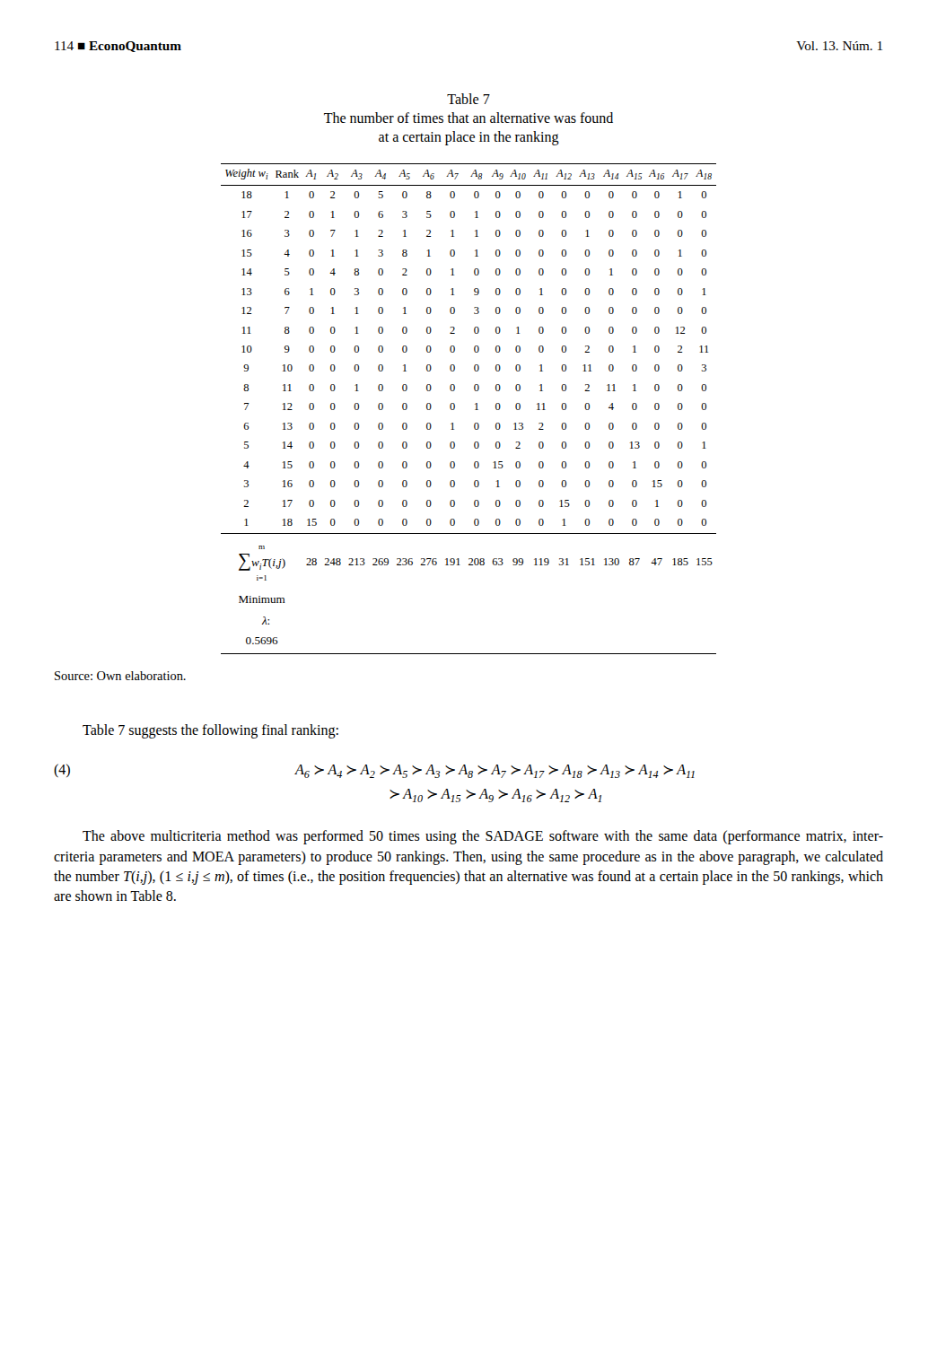114 ■ EconoQuantum
Vol. 13. Núm. 1
Table 7
The number of times that an alternative was found
at a certain place in the ranking
| Weight w i | Rank | A 1 | A 2 | A 3 | A 4 | A 5 | A 6 | A 7 | A 8 | A 9 | A 10 | A 11 | A 12 | A 13 | A 14 | A 15 | A 16 | A 17 | A 18 |
| --- | --- | --- | --- | --- | --- | --- | --- | --- | --- | --- | --- | --- | --- | --- | --- | --- | --- | --- | --- |
| 18 | 1 | 0 | 2 | 0 | 5 | 0 | 8 | 0 | 0 | 0 | 0 | 0 | 0 | 0 | 0 | 0 | 0 | 1 | 0 |
| 17 | 2 | 0 | 1 | 0 | 6 | 3 | 5 | 0 | 1 | 0 | 0 | 0 | 0 | 0 | 0 | 0 | 0 | 0 | 0 |
| 16 | 3 | 0 | 7 | 1 | 2 | 1 | 2 | 1 | 1 | 0 | 0 | 0 | 0 | 1 | 0 | 0 | 0 | 0 | 0 |
| 15 | 4 | 0 | 1 | 1 | 3 | 8 | 1 | 0 | 1 | 0 | 0 | 0 | 0 | 0 | 0 | 0 | 0 | 1 | 0 |
| 14 | 5 | 0 | 4 | 8 | 0 | 2 | 0 | 1 | 0 | 0 | 0 | 0 | 0 | 0 | 1 | 0 | 0 | 0 | 0 |
| 13 | 6 | 1 | 0 | 3 | 0 | 0 | 0 | 1 | 9 | 0 | 0 | 1 | 0 | 0 | 0 | 0 | 0 | 0 | 1 |
| 12 | 7 | 0 | 1 | 1 | 0 | 1 | 0 | 0 | 3 | 0 | 0 | 0 | 0 | 0 | 0 | 0 | 0 | 0 | 0 |
| 11 | 8 | 0 | 0 | 1 | 0 | 0 | 0 | 2 | 0 | 0 | 1 | 0 | 0 | 0 | 0 | 0 | 0 | 12 | 0 |
| 10 | 9 | 0 | 0 | 0 | 0 | 0 | 0 | 0 | 0 | 0 | 0 | 0 | 0 | 2 | 0 | 1 | 0 | 2 | 11 |
| 9 | 10 | 0 | 0 | 0 | 0 | 1 | 0 | 0 | 0 | 0 | 0 | 1 | 0 | 11 | 0 | 0 | 0 | 0 | 3 |
| 8 | 11 | 0 | 0 | 1 | 0 | 0 | 0 | 0 | 0 | 0 | 0 | 1 | 0 | 2 | 11 | 1 | 0 | 0 | 0 |
| 7 | 12 | 0 | 0 | 0 | 0 | 0 | 0 | 0 | 1 | 0 | 0 | 11 | 0 | 0 | 4 | 0 | 0 | 0 | 0 |
| 6 | 13 | 0 | 0 | 0 | 0 | 0 | 0 | 1 | 0 | 0 | 13 | 2 | 0 | 0 | 0 | 0 | 0 | 0 | 0 |
| 5 | 14 | 0 | 0 | 0 | 0 | 0 | 0 | 0 | 0 | 0 | 2 | 0 | 0 | 0 | 0 | 13 | 0 | 0 | 1 |
| 4 | 15 | 0 | 0 | 0 | 0 | 0 | 0 | 0 | 0 | 15 | 0 | 0 | 0 | 0 | 0 | 1 | 0 | 0 | 0 |
| 3 | 16 | 0 | 0 | 0 | 0 | 0 | 0 | 0 | 0 | 1 | 0 | 0 | 0 | 0 | 0 | 0 | 15 | 0 | 0 |
| 2 | 17 | 0 | 0 | 0 | 0 | 0 | 0 | 0 | 0 | 0 | 0 | 0 | 15 | 0 | 0 | 0 | 1 | 0 | 0 |
| 1 | 18 | 15 | 0 | 0 | 0 | 0 | 0 | 0 | 0 | 0 | 0 | 0 | 1 | 0 | 0 | 0 | 0 | 0 | 0 |
| m ∑ w i T ( i , j ) i=1 | 28 | 248 | 213 | 269 | 236 | 276 | 191 | 208 | 63 | 99 | 119 | 31 | 151 | 130 | 87 | 47 | 185 | 155 |
| Minimum | |
| λ : | |
| 0.5696 | |
Source: Own elaboration.
Table 7 suggests the following final ranking:
(4)
A6 ≻ A4 ≻ A2 ≻ A5 ≻ A3 ≻ A8 ≻ A7 ≻ A17 ≻ A18 ≻ A13 ≻ A14 ≻ A11
≻ A10 ≻ A15 ≻ A9 ≻ A16 ≻ A12 ≻ A1
The above multicriteria method was performed 50 times using the SADAGE software with the same data (performance matrix, inter-criteria parameters and MOEA parameters) to produce 50 rankings. Then, using the same procedure as in the above paragraph, we calculated the number T(i,j), (1 ≤ i,j ≤ m), of times (i.e., the position frequencies) that an alternative was found at a certain place in the 50 rankings, which are shown in Table 8.